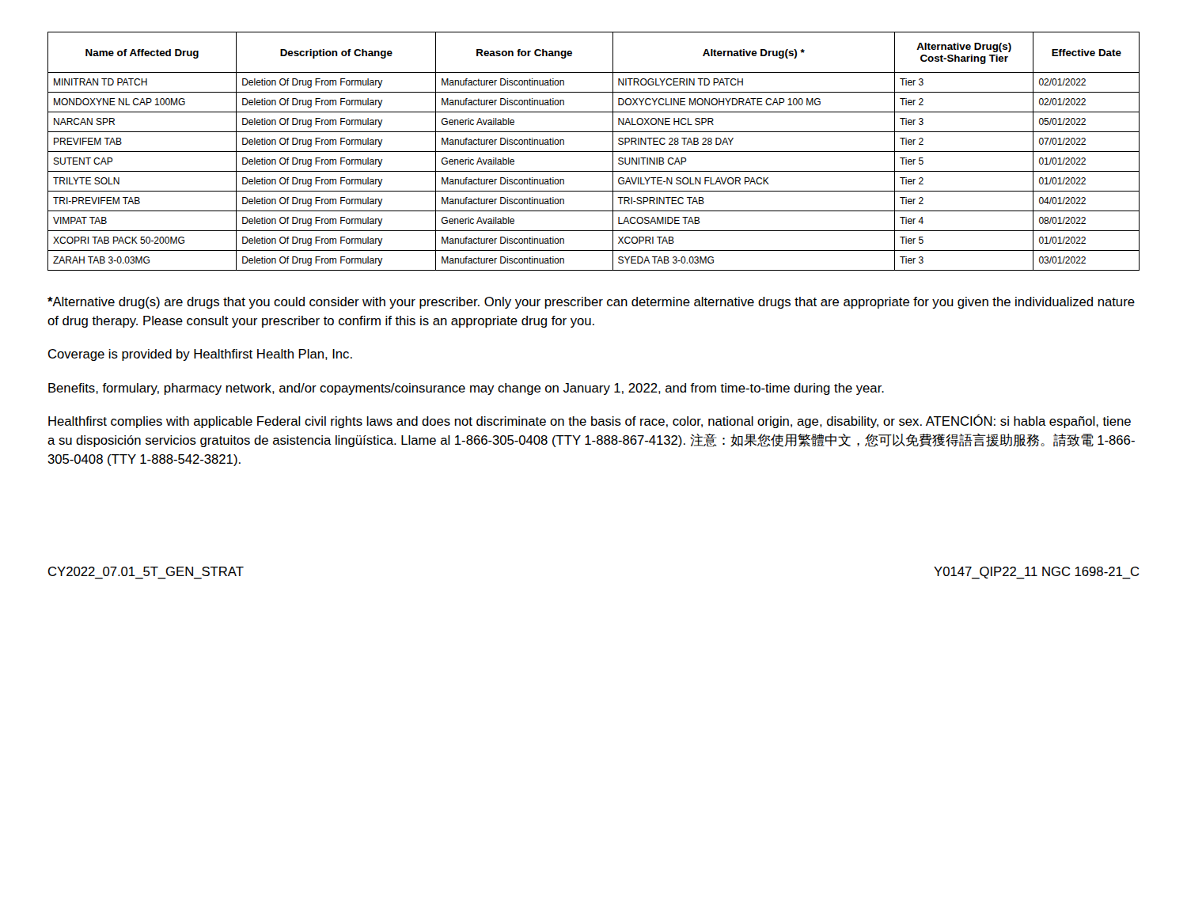| Name of Affected Drug | Description of Change | Reason for Change | Alternative Drug(s) * | Alternative Drug(s) Cost-Sharing Tier | Effective Date |
| --- | --- | --- | --- | --- | --- |
| MINITRAN TD PATCH | Deletion Of Drug From Formulary | Manufacturer Discontinuation | NITROGLYCERIN TD PATCH | Tier 3 | 02/01/2022 |
| MONDOXYNE NL CAP 100MG | Deletion Of Drug From Formulary | Manufacturer Discontinuation | DOXYCYCLINE MONOHYDRATE CAP 100 MG | Tier 2 | 02/01/2022 |
| NARCAN SPR | Deletion Of Drug From Formulary | Generic Available | NALOXONE HCL SPR | Tier 3 | 05/01/2022 |
| PREVIFEM TAB | Deletion Of Drug From Formulary | Manufacturer Discontinuation | SPRINTEC 28 TAB 28 DAY | Tier 2 | 07/01/2022 |
| SUTENT CAP | Deletion Of Drug From Formulary | Generic Available | SUNITINIB CAP | Tier 5 | 01/01/2022 |
| TRILYTE SOLN | Deletion Of Drug From Formulary | Manufacturer Discontinuation | GAVILYTE-N SOLN FLAVOR PACK | Tier 2 | 01/01/2022 |
| TRI-PREVIFEM TAB | Deletion Of Drug From Formulary | Manufacturer Discontinuation | TRI-SPRINTEC TAB | Tier 2 | 04/01/2022 |
| VIMPAT TAB | Deletion Of Drug From Formulary | Generic Available | LACOSAMIDE TAB | Tier 4 | 08/01/2022 |
| XCOPRI TAB PACK 50-200MG | Deletion Of Drug From Formulary | Manufacturer Discontinuation | XCOPRI TAB | Tier 5 | 01/01/2022 |
| ZARAH TAB 3-0.03MG | Deletion Of Drug From Formulary | Manufacturer Discontinuation | SYEDA TAB 3-0.03MG | Tier 3 | 03/01/2022 |
*Alternative drug(s) are drugs that you could consider with your prescriber. Only your prescriber can determine alternative drugs that are appropriate for you given the individualized nature of drug therapy. Please consult your prescriber to confirm if this is an appropriate drug for you.
Coverage is provided by Healthfirst Health Plan, Inc.
Benefits, formulary, pharmacy network, and/or copayments/coinsurance may change on January 1, 2022, and from time-to-time during the year.
Healthfirst complies with applicable Federal civil rights laws and does not discriminate on the basis of race, color, national origin, age, disability, or sex. ATENCIÓN: si habla español, tiene a su disposición servicios gratuitos de asistencia lingüística. Llame al 1-866-305-0408 (TTY 1-888-867-4132). 注意：如果您使用繁體中文，您可以免費獲得語言援助服務。請致電 1-866-305-0408 (TTY 1-888-542-3821).
CY2022_07.01_5T_GEN_STRAT Y0147_QIP22_11 NGC 1698-21_C